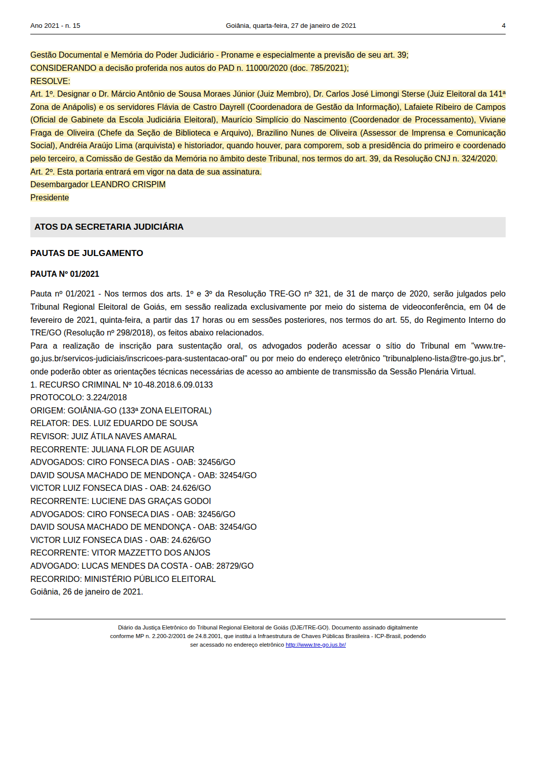Ano 2021 - n. 15 Goiânia, quarta-feira, 27 de janeiro de 2021 4
Gestão Documental e Memória do Poder Judiciário - Proname e especialmente a previsão de seu art. 39;
CONSIDERANDO a decisão proferida nos autos do PAD n. 11000/2020 (doc. 785/2021);
RESOLVE:
Art. 1º. Designar o Dr. Márcio Antônio de Sousa Moraes Júnior (Juiz Membro), Dr. Carlos José Limongi Sterse (Juiz Eleitoral da 141ª Zona de Anápolis) e os servidores Flávia de Castro Dayrell (Coordenadora de Gestão da Informação), Lafaiete Ribeiro de Campos (Oficial de Gabinete da Escola Judiciária Eleitoral), Maurício Simplício do Nascimento (Coordenador de Processamento), Viviane Fraga de Oliveira (Chefe da Seção de Biblioteca e Arquivo), Brazilino Nunes de Oliveira (Assessor de Imprensa e Comunicação Social), Andréia Araújo Lima (arquivista) e historiador, quando houver, para comporem, sob a presidência do primeiro e coordenado pelo terceiro, a Comissão de Gestão da Memória no âmbito deste Tribunal, nos termos do art. 39, da Resolução CNJ n. 324/2020.
Art. 2º. Esta portaria entrará em vigor na data de sua assinatura.
Desembargador LEANDRO CRISPIM
Presidente
ATOS DA SECRETARIA JUDICIÁRIA
PAUTAS DE JULGAMENTO
PAUTA Nº 01/2021
Pauta nº 01/2021 - Nos termos dos arts. 1º e 3º da Resolução TRE-GO nº 321, de 31 de março de 2020, serão julgados pelo Tribunal Regional Eleitoral de Goiás, em sessão realizada exclusivamente por meio do sistema de videoconferência, em 04 de fevereiro de 2021, quinta-feira, a partir das 17 horas ou em sessões posteriores, nos termos do art. 55, do Regimento Interno do TRE/GO (Resolução nº 298/2018), os feitos abaixo relacionados.
Para a realização de inscrição para sustentação oral, os advogados poderão acessar o sítio do Tribunal em "www.tre-go.jus.br/servicos-judiciais/inscricoes-para-sustentacao-oral" ou por meio do endereço eletrônico "tribunalpleno-lista@tre-go.jus.br", onde poderão obter as orientações técnicas necessárias de acesso ao ambiente de transmissão da Sessão Plenária Virtual.
1. RECURSO CRIMINAL Nº 10-48.2018.6.09.0133
PROTOCOLO: 3.224/2018
ORIGEM: GOIÂNIA-GO (133ª ZONA ELEITORAL)
RELATOR: DES. LUIZ EDUARDO DE SOUSA
REVISOR: JUIZ ÁTILA NAVES AMARAL
RECORRENTE: JULIANA FLOR DE AGUIAR
ADVOGADOS: CIRO FONSECA DIAS - OAB: 32456/GO
DAVID SOUSA MACHADO DE MENDONÇA - OAB: 32454/GO
VICTOR LUIZ FONSECA DIAS - OAB: 24.626/GO
RECORRENTE: LUCIENE DAS GRAÇAS GODOI
ADVOGADOS: CIRO FONSECA DIAS - OAB: 32456/GO
DAVID SOUSA MACHADO DE MENDONÇA - OAB: 32454/GO
VICTOR LUIZ FONSECA DIAS - OAB: 24.626/GO
RECORRENTE: VITOR MAZZETTO DOS ANJOS
ADVOGADO: LUCAS MENDES DA COSTA - OAB: 28729/GO
RECORRIDO: MINISTÉRIO PÚBLICO ELEITORAL
Goiânia, 26 de janeiro de 2021.
Diário da Justiça Eletrônico do Tribunal Regional Eleitoral de Goiás (DJE/TRE-GO). Documento assinado digitalmente
conforme MP n. 2.200-2/2001 de 24.8.2001, que institui a Infraestrutura de Chaves Públicas Brasileira - ICP-Brasil, podendo
ser acessado no endereço eletrônico http://www.tre-go.jus.br/